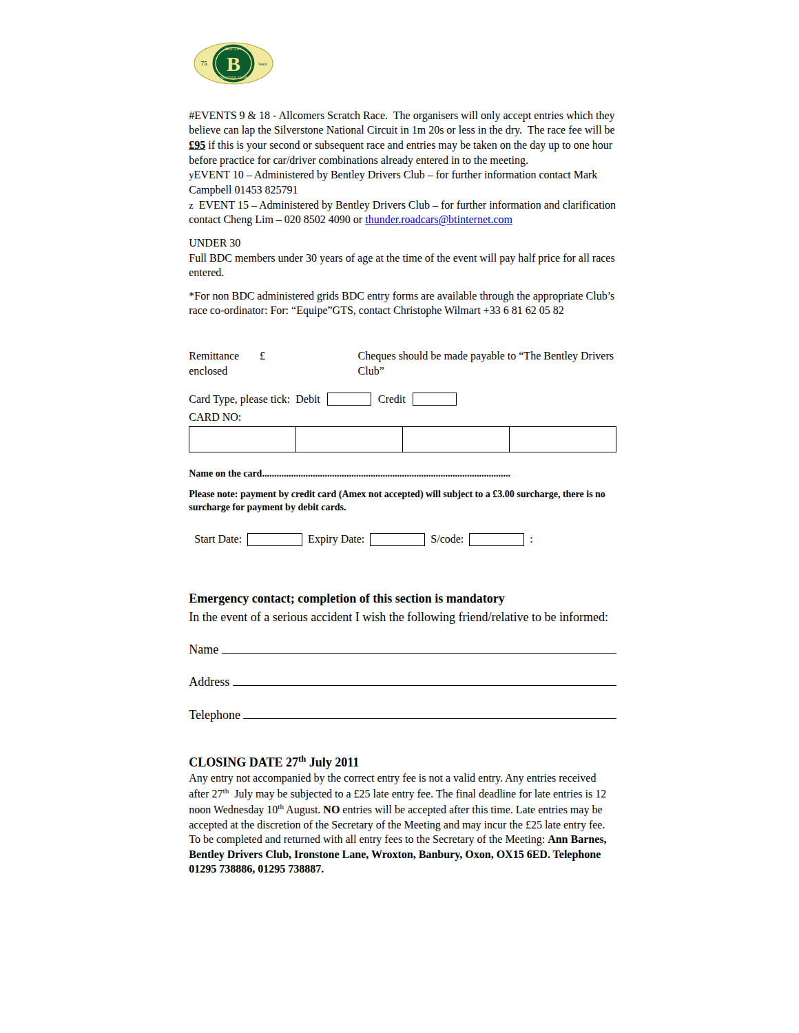B BENTLEY DRIVERS CLUB 75 Years
#EVENTS 9 & 18 - Allcomers Scratch Race. The organisers will only accept entries which they believe can lap the Silverstone National Circuit in 1m 20s or less in the dry. The race fee will be £95 if this is your second or subsequent race and entries may be taken on the day up to one hour before practice for car/driver combinations already entered in to the meeting.
y EVENT 10 – Administered by Bentley Drivers Club – for further information contact Mark Campbell 01453 825791
z EVENT 15 – Administered by Bentley Drivers Club – for further information and clarification contact Cheng Lim – 020 8502 4090 or thunder.roadcars@btinternet.com
UNDER 30
Full BDC members under 30 years of age at the time of the event will pay half price for all races entered.
*For non BDC administered grids BDC entry forms are available through the appropriate Club’s race co-ordinator: For: “Equipe”GTS, contact Christophe Wilmart +33 6 81 62 05 82
Remittance enclosed £ Cheques should be made payable to “The Bentley Drivers Club”
Card Type, please tick: Debit Credit
CARD NO:
Name on the card.......................................................................................................
Please note: payment by credit card (Amex not accepted) will subject to a £3.00 surcharge, there is no surcharge for payment by debit cards.
Start Date: Expiry Date: S/code: :
Emergency contact; completion of this section is mandatory
In the event of a serious accident I wish the following friend/relative to be informed:
Name
Address
Telephone
CLOSING DATE 27th July 2011
Any entry not accompanied by the correct entry fee is not a valid entry. Any entries received after 27th July may be subjected to a £25 late entry fee. The final deadline for late entries is 12 noon Wednesday 10th August. NO entries will be accepted after this time. Late entries may be accepted at the discretion of the Secretary of the Meeting and may incur the £25 late entry fee. To be completed and returned with all entry fees to the Secretary of the Meeting: Ann Barnes, Bentley Drivers Club, Ironstone Lane, Wroxton, Banbury, Oxon, OX15 6ED. Telephone 01295 738886, 01295 738887.